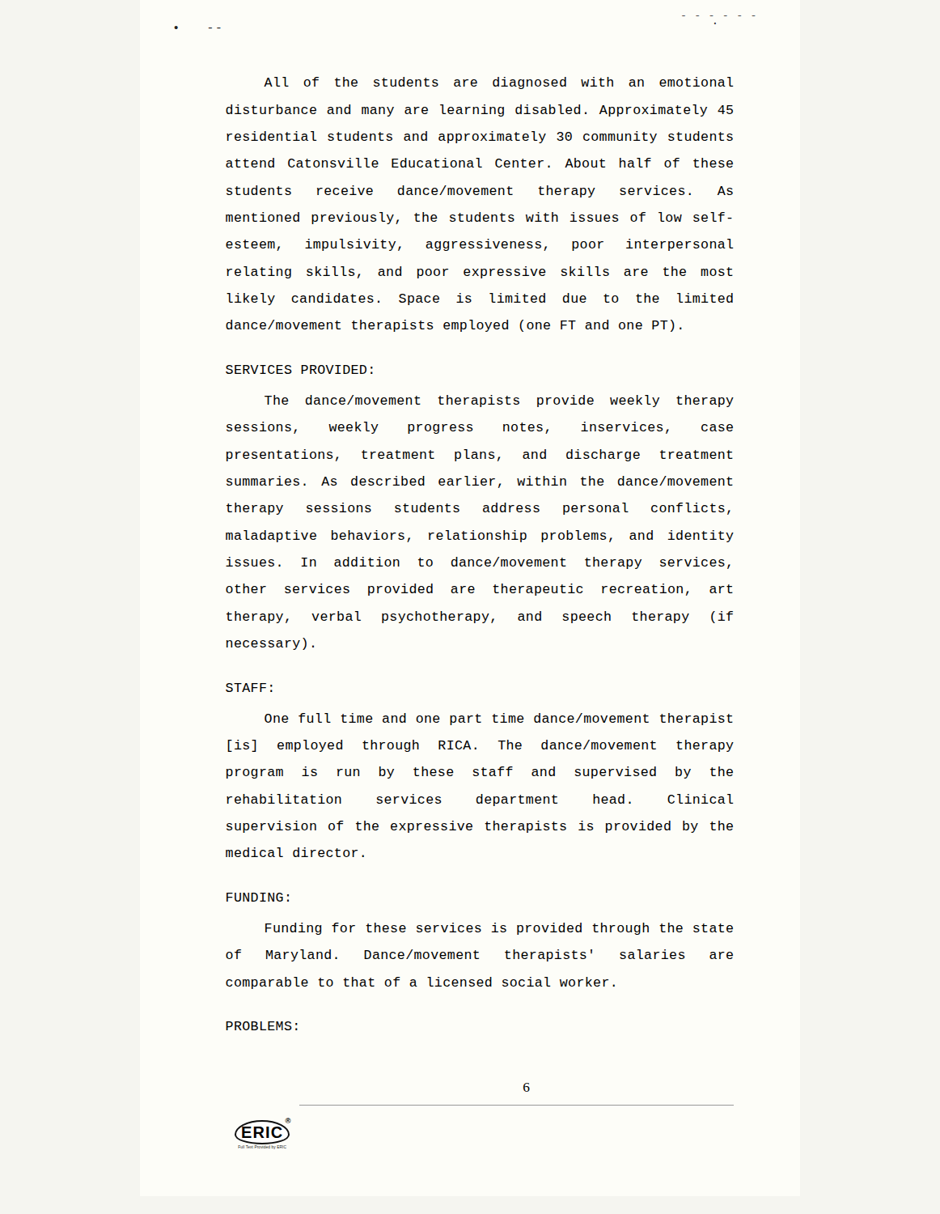- - - - - -
• ‑‑
·
All of the students are diagnosed with an emotional disturbance and many are learning disabled. Approximately 45 residential students and approximately 30 community students attend Catonsville Educational Center. About half of these students receive dance/movement therapy services. As mentioned previously, the students with issues of low self-esteem, impulsivity, aggressiveness, poor interpersonal relating skills, and poor expressive skills are the most likely candidates. Space is limited due to the limited dance/movement therapists employed (one FT and one PT).
SERVICES PROVIDED:
The dance/movement therapists provide weekly therapy sessions, weekly progress notes, inservices, case presentations, treatment plans, and discharge treatment summaries. As described earlier, within the dance/movement therapy sessions students address personal conflicts, maladaptive behaviors, relationship problems, and identity issues. In addition to dance/movement therapy services, other services provided are therapeutic recreation, art therapy, verbal psychotherapy, and speech therapy (if necessary).
STAFF:
One full time and one part time dance/movement therapist [is] employed through RICA. The dance/movement therapy program is run by these staff and supervised by the rehabilitation services department head. Clinical supervision of the expressive therapists is provided by the medical director.
FUNDING:
Funding for these services is provided through the state of Maryland. Dance/movement therapists' salaries are comparable to that of a licensed social worker.
PROBLEMS:
6
ERIC®
Full Text Provided by ERIC